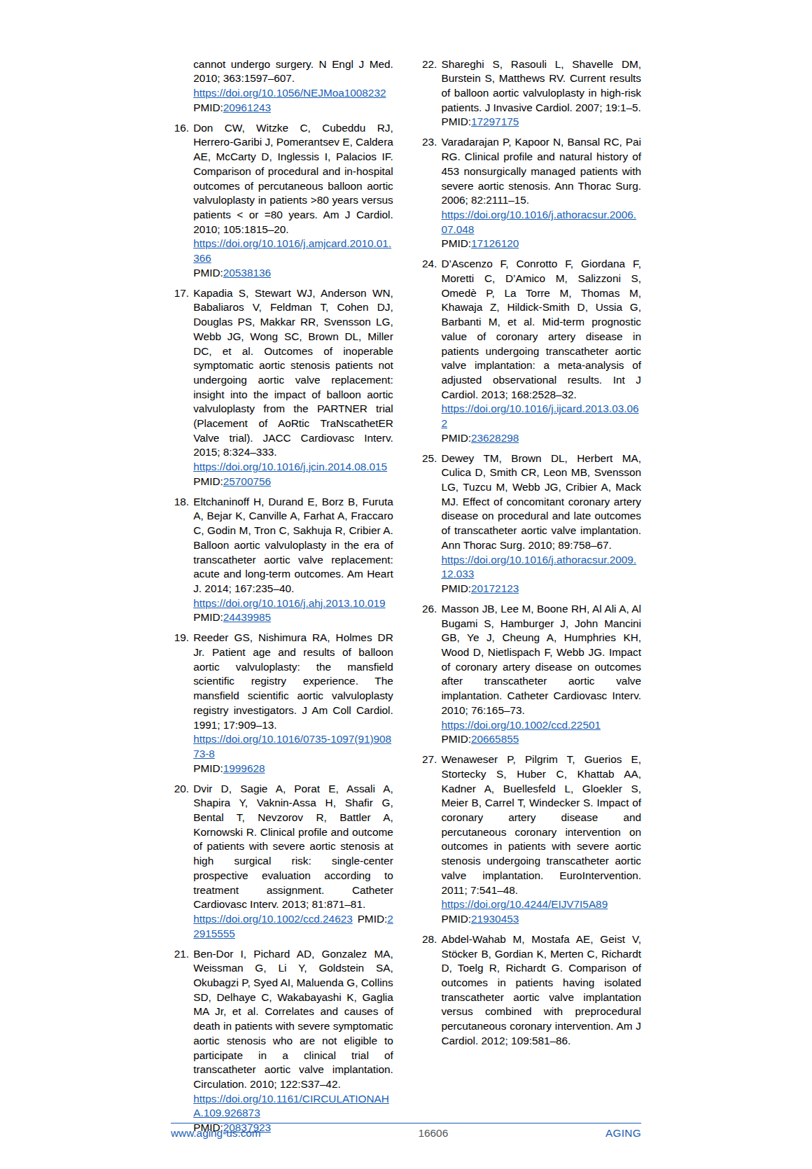cannot undergo surgery. N Engl J Med. 2010; 363:1597–607.
https://doi.org/10.1056/NEJMoa1008232
PMID:20961243
16. Don CW, Witzke C, Cubeddu RJ, Herrero-Garibi J, Pomerantsev E, Caldera AE, McCarty D, Inglessis I, Palacios IF. Comparison of procedural and in-hospital outcomes of percutaneous balloon aortic valvuloplasty in patients >80 years versus patients < or =80 years. Am J Cardiol. 2010; 105:1815–20.
https://doi.org/10.1016/j.amjcard.2010.01.366
PMID:20538136
17. Kapadia S, Stewart WJ, Anderson WN, Babaliaros V, Feldman T, Cohen DJ, Douglas PS, Makkar RR, Svensson LG, Webb JG, Wong SC, Brown DL, Miller DC, et al. Outcomes of inoperable symptomatic aortic stenosis patients not undergoing aortic valve replacement: insight into the impact of balloon aortic valvuloplasty from the PARTNER trial (Placement of AoRtic TraNscathetER Valve trial). JACC Cardiovasc Interv. 2015; 8:324–333.
https://doi.org/10.1016/j.jcin.2014.08.015
PMID:25700756
18. Eltchaninoff H, Durand E, Borz B, Furuta A, Bejar K, Canville A, Farhat A, Fraccaro C, Godin M, Tron C, Sakhuja R, Cribier A. Balloon aortic valvuloplasty in the era of transcatheter aortic valve replacement: acute and long-term outcomes. Am Heart J. 2014; 167:235–40.
https://doi.org/10.1016/j.ahj.2013.10.019
PMID:24439985
19. Reeder GS, Nishimura RA, Holmes DR Jr. Patient age and results of balloon aortic valvuloplasty: the mansfield scientific registry experience. The mansfield scientific aortic valvuloplasty registry investigators. J Am Coll Cardiol. 1991; 17:909–13.
https://doi.org/10.1016/0735-1097(91)90873-8
PMID:1999628
20. Dvir D, Sagie A, Porat E, Assali A, Shapira Y, Vaknin-Assa H, Shafir G, Bental T, Nevzorov R, Battler A, Kornowski R. Clinical profile and outcome of patients with severe aortic stenosis at high surgical risk: single-center prospective evaluation according to treatment assignment. Catheter Cardiovasc Interv. 2013; 81:871–81.
https://doi.org/10.1002/ccd.24623 PMID:22915555
21. Ben-Dor I, Pichard AD, Gonzalez MA, Weissman G, Li Y, Goldstein SA, Okubagzi P, Syed AI, Maluenda G, Collins SD, Delhaye C, Wakabayashi K, Gaglia MA Jr, et al. Correlates and causes of death in patients with severe symptomatic aortic stenosis who are not eligible to participate in a clinical trial of transcatheter aortic valve implantation. Circulation. 2010; 122:S37–42.
https://doi.org/10.1161/CIRCULATIONAHA.109.926873
PMID:20837923
22. Shareghi S, Rasouli L, Shavelle DM, Burstein S, Matthews RV. Current results of balloon aortic valvuloplasty in high-risk patients. J Invasive Cardiol. 2007; 19:1–5.
PMID:17297175
23. Varadarajan P, Kapoor N, Bansal RC, Pai RG. Clinical profile and natural history of 453 nonsurgically managed patients with severe aortic stenosis. Ann Thorac Surg. 2006; 82:2111–15.
https://doi.org/10.1016/j.athoracsur.2006.07.048
PMID:17126120
24. D’Ascenzo F, Conrotto F, Giordana F, Moretti C, D’Amico M, Salizzoni S, Omedè P, La Torre M, Thomas M, Khawaja Z, Hildick-Smith D, Ussia G, Barbanti M, et al. Mid-term prognostic value of coronary artery disease in patients undergoing transcatheter aortic valve implantation: a meta-analysis of adjusted observational results. Int J Cardiol. 2013; 168:2528–32.
https://doi.org/10.1016/j.ijcard.2013.03.062
PMID:23628298
25. Dewey TM, Brown DL, Herbert MA, Culica D, Smith CR, Leon MB, Svensson LG, Tuzcu M, Webb JG, Cribier A, Mack MJ. Effect of concomitant coronary artery disease on procedural and late outcomes of transcatheter aortic valve implantation. Ann Thorac Surg. 2010; 89:758–67.
https://doi.org/10.1016/j.athoracsur.2009.12.033
PMID:20172123
26. Masson JB, Lee M, Boone RH, Al Ali A, Al Bugami S, Hamburger J, John Mancini GB, Ye J, Cheung A, Humphries KH, Wood D, Nietlispach F, Webb JG. Impact of coronary artery disease on outcomes after transcatheter aortic valve implantation. Catheter Cardiovasc Interv. 2010; 76:165–73.
https://doi.org/10.1002/ccd.22501
PMID:20665855
27. Wenaweser P, Pilgrim T, Guerios E, Stortecky S, Huber C, Khattab AA, Kadner A, Buellesfeld L, Gloekler S, Meier B, Carrel T, Windecker S. Impact of coronary artery disease and percutaneous coronary intervention on outcomes in patients with severe aortic stenosis undergoing transcatheter aortic valve implantation. EuroIntervention. 2011; 7:541–48.
https://doi.org/10.4244/EIJV7I5A89 PMID:21930453
28. Abdel-Wahab M, Mostafa AE, Geist V, Stöcker B, Gordian K, Merten C, Richardt D, Toelg R, Richardt G. Comparison of outcomes in patients having isolated transcatheter aortic valve implantation versus combined with preprocedural percutaneous coronary intervention. Am J Cardiol. 2012; 109:581–86.
www.aging-us.com 16606 AGING